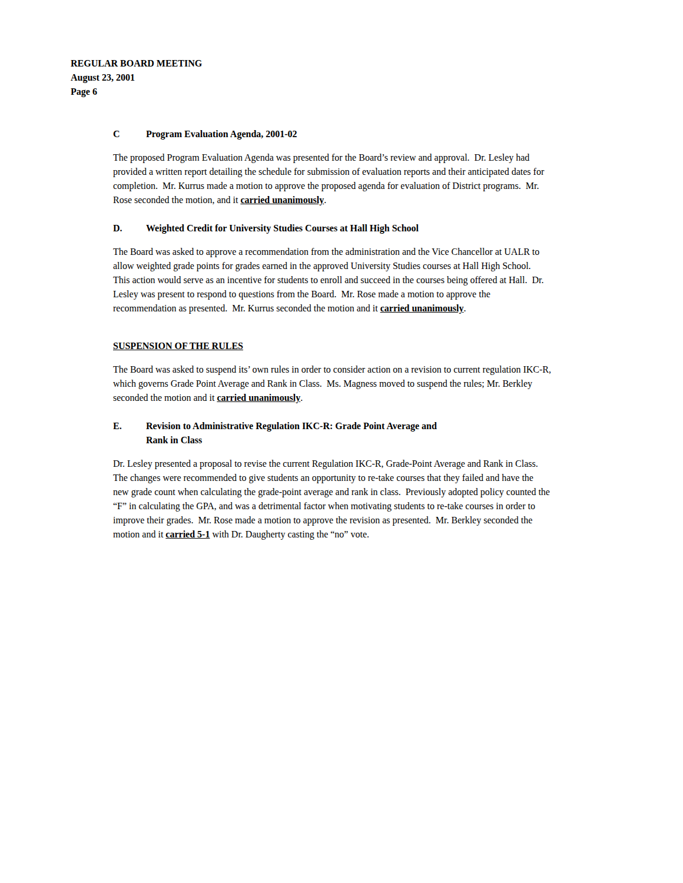REGULAR BOARD MEETING
August 23, 2001
Page 6
CProgram Evaluation Agenda, 2001-02
The proposed Program Evaluation Agenda was presented for the Board’s review and approval. Dr. Lesley had provided a written report detailing the schedule for submission of evaluation reports and their anticipated dates for completion. Mr. Kurrus made a motion to approve the proposed agenda for evaluation of District programs. Mr. Rose seconded the motion, and it carried unanimously.
D. Weighted Credit for University Studies Courses at Hall High School
The Board was asked to approve a recommendation from the administration and the Vice Chancellor at UALR to allow weighted grade points for grades earned in the approved University Studies courses at Hall High School. This action would serve as an incentive for students to enroll and succeed in the courses being offered at Hall. Dr. Lesley was present to respond to questions from the Board. Mr. Rose made a motion to approve the recommendation as presented. Mr. Kurrus seconded the motion and it carried unanimously.
SUSPENSION OF THE RULES
The Board was asked to suspend its’ own rules in order to consider action on a revision to current regulation IKC-R, which governs Grade Point Average and Rank in Class. Ms. Magness moved to suspend the rules; Mr. Berkley seconded the motion and it carried unanimously.
E. Revision to Administrative Regulation IKC-R: Grade Point Average and
Rank in Class
Dr. Lesley presented a proposal to revise the current Regulation IKC-R, Grade-Point Average and Rank in Class. The changes were recommended to give students an opportunity to re-take courses that they failed and have the new grade count when calculating the grade-point average and rank in class. Previously adopted policy counted the “F” in calculating the GPA, and was a detrimental factor when motivating students to re-take courses in order to improve their grades. Mr. Rose made a motion to approve the revision as presented. Mr. Berkley seconded the motion and it carried 5-1 with Dr. Daugherty casting the “no” vote.